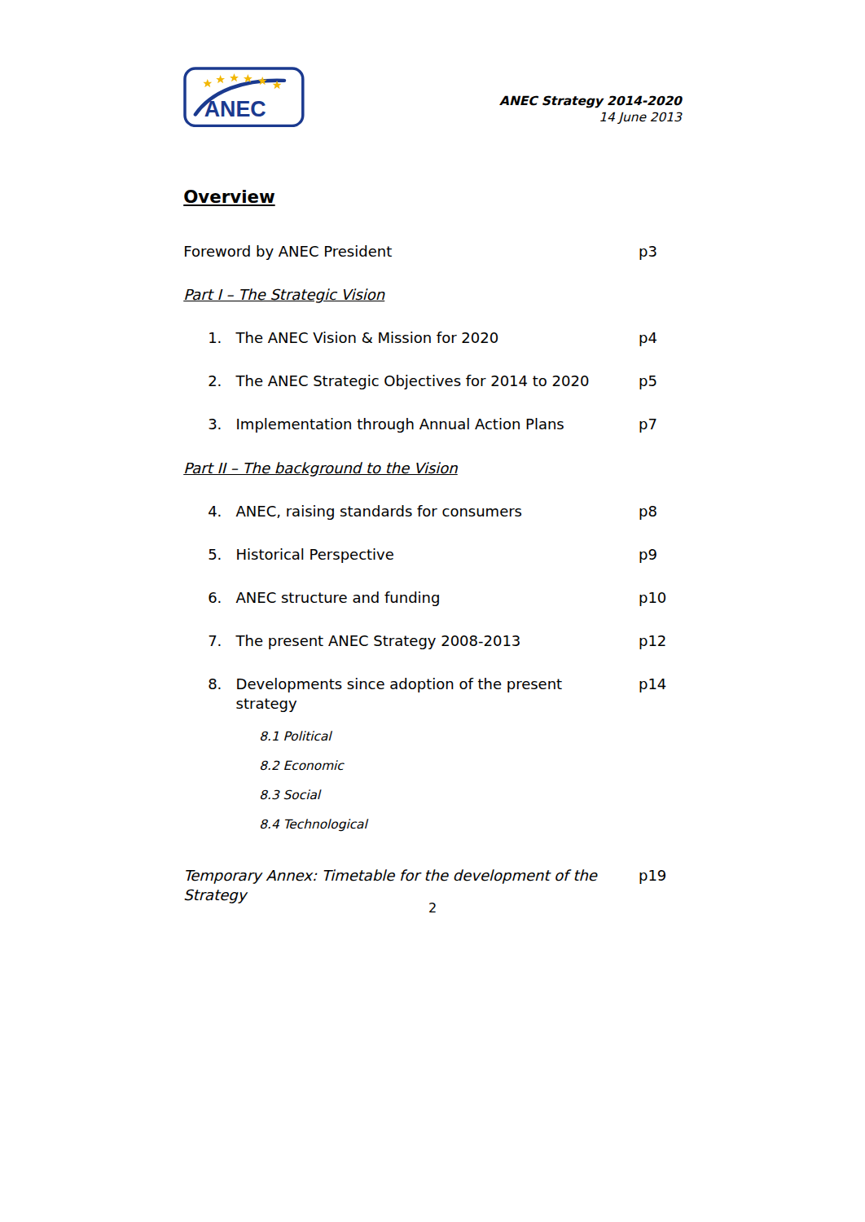ANEC ANEC
ANEC Strategy 2014-2020
14 June 2013
Overview
Foreword by ANEC President
p3
Part I – The Strategic Vision
The ANEC Vision & Mission for 2020
p4
The ANEC Strategic Objectives for 2014 to 2020
p5
Implementation through Annual Action Plans
p7
Part II – The background to the Vision
ANEC, raising standards for consumers
p8
Historical Perspective
p9
ANEC structure and funding
p10
The present ANEC Strategy 2008-2013
p12
Developments since adoption of the present strategy
p14
8.1 Political
8.2 Economic
8.3 Social
8.4 Technological
Temporary Annex: Timetable for the development of the Strategy
p19
2